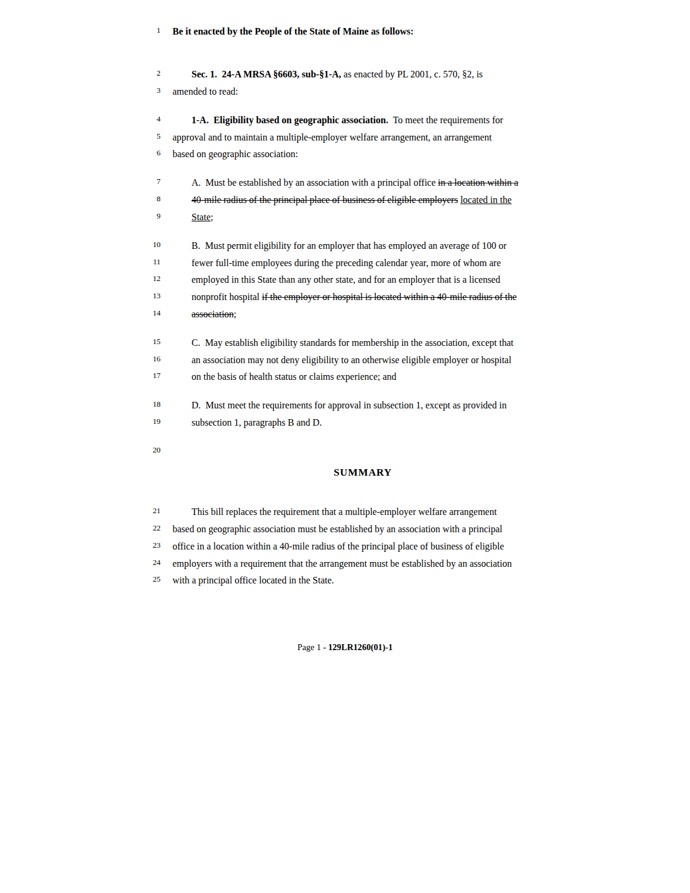1
Be it enacted by the People of the State of Maine as follows:
2
Sec. 1. 24-A MRSA §6603, sub-§1-A, as enacted by PL 2001, c. 570, §2, is
3
amended to read:
4
1-A. Eligibility based on geographic association. To meet the requirements for
5
approval and to maintain a multiple-employer welfare arrangement, an arrangement
6
based on geographic association:
7
A. Must be established by an association with a principal office in a location within a
8
40-mile radius of the principal place of business of eligible employers located in the
9
State;
10
B. Must permit eligibility for an employer that has employed an average of 100 or
11
fewer full-time employees during the preceding calendar year, more of whom are
12
employed in this State than any other state, and for an employer that is a licensed
13
nonprofit hospital if the employer or hospital is located within a 40-mile radius of the
14
association;
15
C. May establish eligibility standards for membership in the association, except that
16
an association may not deny eligibility to an otherwise eligible employer or hospital
17
on the basis of health status or claims experience; and
18
D. Must meet the requirements for approval in subsection 1, except as provided in
19
subsection 1, paragraphs B and D.
20
SUMMARY
21
This bill replaces the requirement that a multiple-employer welfare arrangement
22
based on geographic association must be established by an association with a principal
23
office in a location within a 40-mile radius of the principal place of business of eligible
24
employers with a requirement that the arrangement must be established by an association
25
with a principal office located in the State.
Page 1 - 129LR1260(01)-1